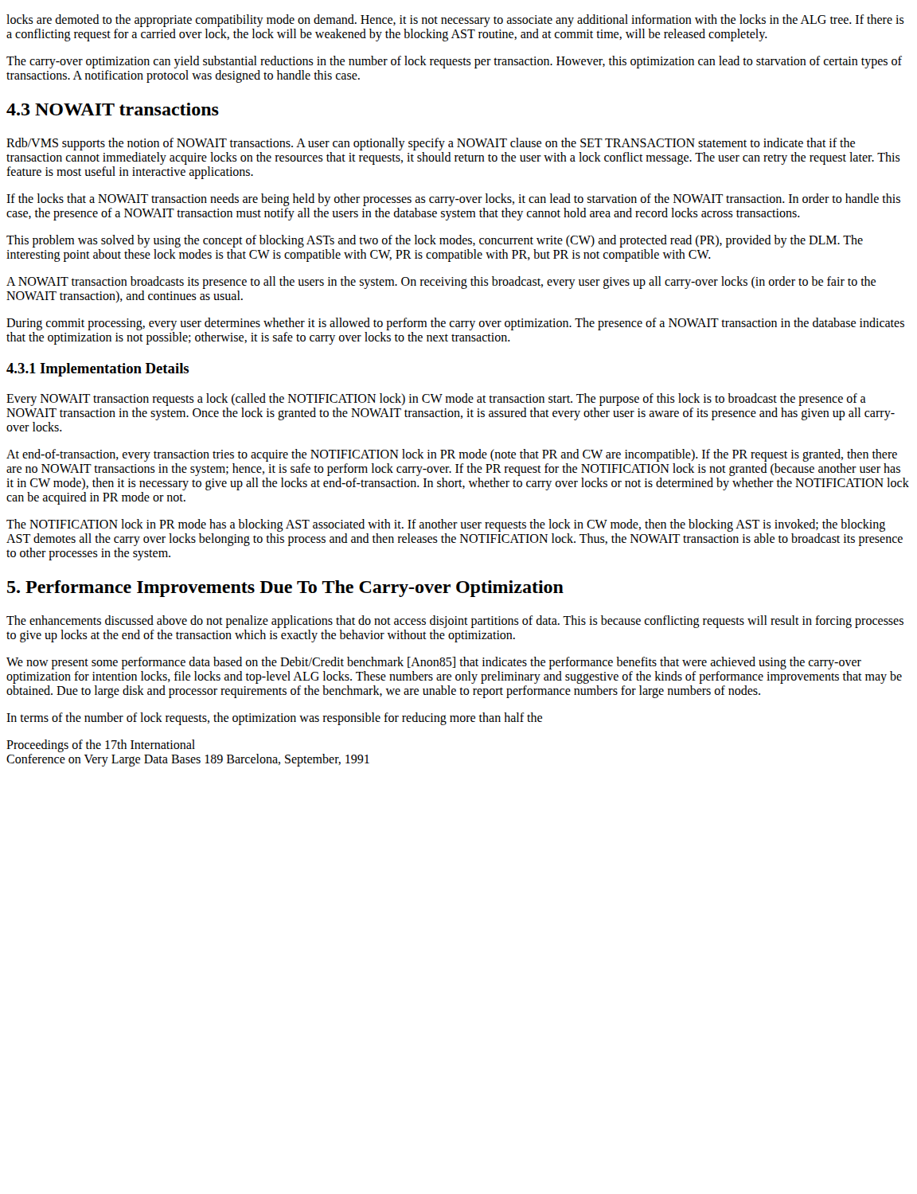locks are demoted to the appropriate compatibility mode on demand. Hence, it is not necessary to associate any additional information with the locks in the ALG tree. If there is a conflicting request for a carried over lock, the lock will be weakened by the blocking AST routine, and at commit time, will be released completely.
The carry-over optimization can yield substantial reductions in the number of lock requests per transaction. However, this optimization can lead to starvation of certain types of transactions. A notification protocol was designed to handle this case.
4.3 NOWAIT transactions
Rdb/VMS supports the notion of NOWAIT transactions. A user can optionally specify a NOWAIT clause on the SET TRANSACTION statement to indicate that if the transaction cannot immediately acquire locks on the resources that it requests, it should return to the user with a lock conflict message. The user can retry the request later. This feature is most useful in interactive applications.
If the locks that a NOWAIT transaction needs are being held by other processes as carry-over locks, it can lead to starvation of the NOWAIT transaction. In order to handle this case, the presence of a NOWAIT transaction must notify all the users in the database system that they cannot hold area and record locks across transactions.
This problem was solved by using the concept of blocking ASTs and two of the lock modes, concurrent write (CW) and protected read (PR), provided by the DLM. The interesting point about these lock modes is that CW is compatible with CW, PR is compatible with PR, but PR is not compatible with CW.
A NOWAIT transaction broadcasts its presence to all the users in the system. On receiving this broadcast, every user gives up all carry-over locks (in order to be fair to the NOWAIT transaction), and continues as usual.
During commit processing, every user determines whether it is allowed to perform the carry over optimization. The presence of a NOWAIT transaction in the database indicates that the optimization is not possible; otherwise, it is safe to carry over locks to the next transaction.
4.3.1 Implementation Details
Every NOWAIT transaction requests a lock (called the NOTIFICATION lock) in CW mode at transaction start. The purpose of this lock is to broadcast the presence of a NOWAIT transaction in the system. Once the lock is granted to the NOWAIT transaction, it is assured that every other user is aware of its presence and has given up all carry-over locks.
At end-of-transaction, every transaction tries to acquire the NOTIFICATION lock in PR mode (note that PR and CW are incompatible). If the PR request is granted, then there are no NOWAIT transactions in the system; hence, it is safe to perform lock carry-over. If the PR request for the NOTIFICATION lock is not granted (because another user has it in CW mode), then it is necessary to give up all the locks at end-of-transaction. In short, whether to carry over locks or not is determined by whether the NOTIFICATION lock can be acquired in PR mode or not.
The NOTIFICATION lock in PR mode has a blocking AST associated with it. If another user requests the lock in CW mode, then the blocking AST is invoked; the blocking AST demotes all the carry over locks belonging to this process and and then releases the NOTIFICATION lock. Thus, the NOWAIT transaction is able to broadcast its presence to other processes in the system.
5. Performance Improvements Due To The Carry-over Optimization
The enhancements discussed above do not penalize applications that do not access disjoint partitions of data. This is because conflicting requests will result in forcing processes to give up locks at the end of the transaction which is exactly the behavior without the optimization.
We now present some performance data based on the Debit/Credit benchmark [Anon85] that indicates the performance benefits that were achieved using the carry-over optimization for intention locks, file locks and top-level ALG locks. These numbers are only preliminary and suggestive of the kinds of performance improvements that may be obtained. Due to large disk and processor requirements of the benchmark, we are unable to report performance numbers for large numbers of nodes.
In terms of the number of lock requests, the optimization was responsible for reducing more than half the
Proceedings of the 17th International
Conference on Very Large Data Bases 189 Barcelona, September, 1991